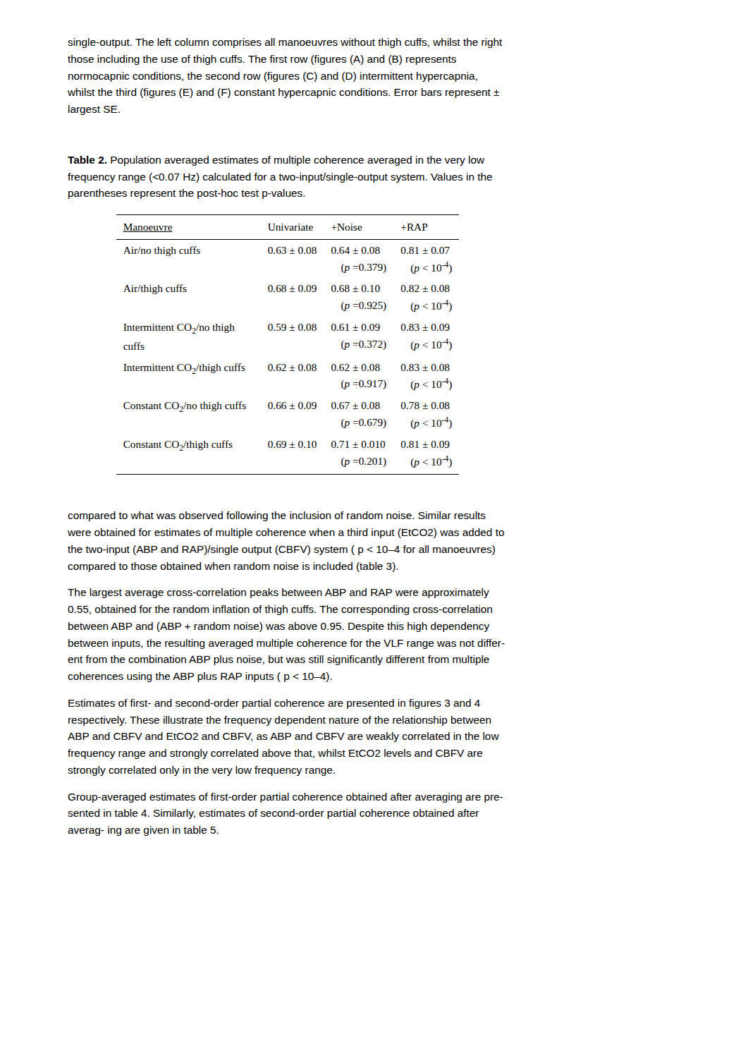single-output. The left column comprises all manoeuvres without thigh cuffs, whilst the right those including the use of thigh cuffs. The first row (figures (A) and (B) represents normocapnic conditions, the second row (figures (C) and (D) intermittent hypercapnia, whilst the third (figures (E) and (F) constant hypercapnic conditions. Error bars represent ± largest SE.
Table 2. Population averaged estimates of multiple coherence averaged in the very low frequency range (<0.07 Hz) calculated for a two-input/single-output system. Values in the parentheses represent the post-hoc test p-values.
| Manoeuvre | Univariate | +Noise | +RAP |
| --- | --- | --- | --- |
| Air/no thigh cuffs | 0.63 ± 0.08 | 0.64 ± 0.08 ( p =0.379) | 0.81 ± 0.07 ( p < 10 -4 ) |
| Air/thigh cuffs | 0.68 ± 0.09 | 0.68 ± 0.10 ( p =0.925) | 0.82 ± 0.08 ( p < 10 -4 ) |
| Intermittent CO 2 /no thigh cuffs | 0.59 ± 0.08 | 0.61 ± 0.09 ( p =0.372) | 0.83 ± 0.09 ( p < 10 -4 ) |
| Intermittent CO 2 /thigh cuffs | 0.62 ± 0.08 | 0.62 ± 0.08 ( p =0.917) | 0.83 ± 0.08 ( p < 10 -4 ) |
| Constant CO 2 /no thigh cuffs | 0.66 ± 0.09 | 0.67 ± 0.08 ( p =0.679) | 0.78 ± 0.08 ( p < 10 -4 ) |
| Constant CO 2 /thigh cuffs | 0.69 ± 0.10 | 0.71 ± 0.010 ( p =0.201) | 0.81 ± 0.09 ( p < 10 -4 ) |
compared to what was observed following the inclusion of random noise. Similar results were obtained for estimates of multiple coherence when a third input (EtCO2) was added to the two-input (ABP and RAP)/single output (CBFV) system ( p < 10–4 for all manoeuvres) compared to those obtained when random noise is included (table 3).
The largest average cross-correlation peaks between ABP and RAP were approximately 0.55, obtained for the random inflation of thigh cuffs. The corresponding cross-correlation between ABP and (ABP + random noise) was above 0.95. Despite this high dependency between inputs, the resulting averaged multiple coherence for the VLF range was not differ- ent from the combination ABP plus noise, but was still significantly different from multiple coherences using the ABP plus RAP inputs ( p < 10–4).
Estimates of first- and second-order partial coherence are presented in figures 3 and 4 respectively. These illustrate the frequency dependent nature of the relationship between ABP and CBFV and EtCO2 and CBFV, as ABP and CBFV are weakly correlated in the low frequency range and strongly correlated above that, whilst EtCO2 levels and CBFV are strongly correlated only in the very low frequency range.
Group-averaged estimates of first-order partial coherence obtained after averaging are pre- sented in table 4. Similarly, estimates of second-order partial coherence obtained after averag- ing are given in table 5.